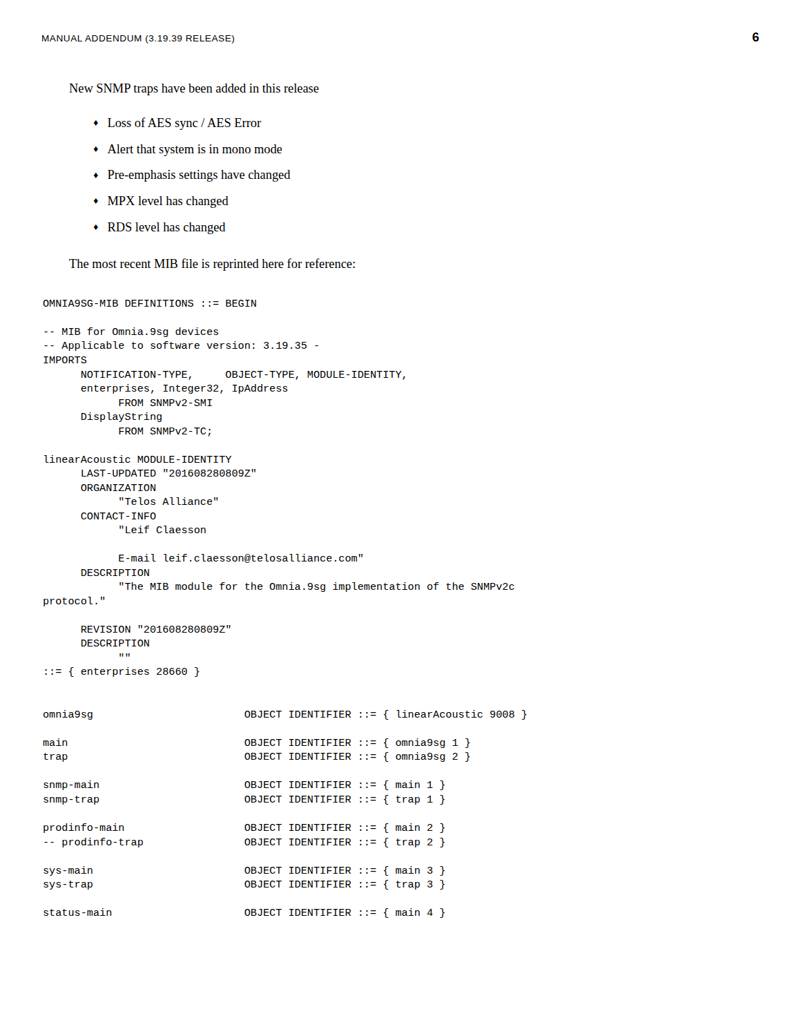Manual Addendum (3.19.39 Release) 6
New SNMP traps have been added in this release
Loss of AES sync / AES Error
Alert that system is in mono mode
Pre-emphasis settings have changed
MPX level has changed
RDS level has changed
The most recent MIB file is reprinted here for reference:
OMNIA9SG-MIB DEFINITIONS ::= BEGIN

-- MIB for Omnia.9sg devices
-- Applicable to software version: 3.19.35 -
IMPORTS
      NOTIFICATION-TYPE,     OBJECT-TYPE, MODULE-IDENTITY,
      enterprises, Integer32, IpAddress
            FROM SNMPv2-SMI
      DisplayString
            FROM SNMPv2-TC;

linearAcoustic MODULE-IDENTITY
      LAST-UPDATED "201608280809Z"
      ORGANIZATION
            "Telos Alliance"
      CONTACT-INFO
            "Leif Claesson

            E-mail leif.claesson@telosalliance.com"
      DESCRIPTION
            "The MIB module for the Omnia.9sg implementation of the SNMPv2c
protocol."

      REVISION "201608280809Z"
      DESCRIPTION
            ""
::= { enterprises 28660 }


omnia9sg                        OBJECT IDENTIFIER ::= { linearAcoustic 9008 }

main                            OBJECT IDENTIFIER ::= { omnia9sg 1 }
trap                            OBJECT IDENTIFIER ::= { omnia9sg 2 }

snmp-main                       OBJECT IDENTIFIER ::= { main 1 }
snmp-trap                       OBJECT IDENTIFIER ::= { trap 1 }

prodinfo-main                   OBJECT IDENTIFIER ::= { main 2 }
-- prodinfo-trap                OBJECT IDENTIFIER ::= { trap 2 }

sys-main                        OBJECT IDENTIFIER ::= { main 3 }
sys-trap                        OBJECT IDENTIFIER ::= { trap 3 }

status-main                     OBJECT IDENTIFIER ::= { main 4 }